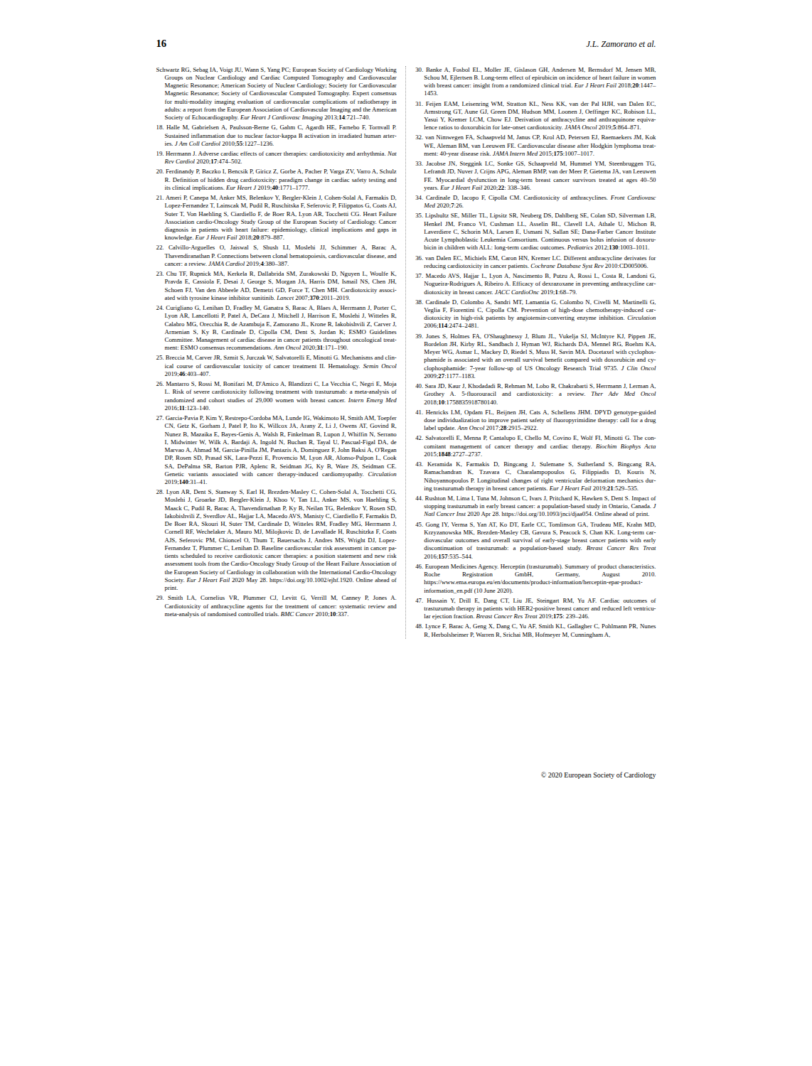16
J.L. Zamorano et al.
Schwartz RG, Sebag IA, Voigt JU, Wann S, Yang PC; European Society of Cardiology Working Groups on Nuclear Cardiology and Cardiac Computed Tomography and Cardiovascular Magnetic Resonance; American Society of Nuclear Cardiology; Society for Cardiovascular Magnetic Resonance; Society of Cardiovascular Computed Tomography. Expert consensus for multi-modality imaging evaluation of cardiovascular complications of radiotherapy in adults: a report from the European Association of Cardiovascular Imaging and the American Society of Echocardiography. Eur Heart J Cardiovasc Imaging 2013;14:721–740.
18. Halle M, Gabrielsen A, Paulsson-Berne G, Gahm C, Agardh HE, Farnebo F, Tornvall P. Sustained inflammation due to nuclear factor-kappa B activation in irradiated human arteries. J Am Coll Cardiol 2010;55:1227–1236.
19. Herrmann J. Adverse cardiac effects of cancer therapies: cardiotoxicity and arrhythmia. Nat Rev Cardiol 2020;17:474–502.
20. Ferdinandy P, Baczko I, Bencsik P, Giricz Z, Gorbe A, Pacher P, Varga ZV, Varro A, Schulz R. Definition of hidden drug cardiotoxicity: paradigm change in cardiac safety testing and its clinical implications. Eur Heart J 2019;40:1771–1777.
21. Ameri P, Canepa M, Anker MS, Belenkov Y, Bergler-Klein J, Cohen-Solal A, Farmakis D, Lopez-Fernandez T, Lainscak M, Pudil R, Ruschitska F, Seferovic P, Filippatos G, Coats AJ, Suter T, Von Haehling S, Ciardiello F, de Boer RA, Lyon AR, Tocchetti CG. Heart Failure Association cardio-Oncology Study Group of the European Society of Cardiology. Cancer diagnosis in patients with heart failure: epidemiology, clinical implications and gaps in knowledge. Eur J Heart Fail 2018;20:879–887.
22. Calvillo-Arguelles O, Jaiswal S, Shush LI, Moslehi JJ, Schimmer A, Barac A, Thavendiranathan P. Connections between clonal hematopoiesis, cardiovascular disease, and cancer: a review. JAMA Cardiol 2019;4:380–387.
23. Chu TF, Rupnick MA, Kerkela R, Dallabrida SM, Zurakowski D, Nguyen L, Woulfe K, Pravda E, Cassiola F, Desai J, George S, Morgan JA, Harris DM, Ismail NS, Chen JH, Schoen FJ, Van den Abbeele AD, Demetri GD, Force T, Chen MH. Cardiotoxicity associated with tyrosine kinase inhibitor sunitinib. Lancet 2007;370:2011–2019.
24. Curigliano G, Lenihan D, Fradley M, Ganatra S, Barac A, Blaes A, Herrmann J, Porter C, Lyon AR, Lancellotti P, Patel A, DeCara J, Mitchell J, Harrison E, Moslehi J, Witteles R, Calabro MG, Orecchia R, de Azambuja E, Zamorano JL, Krone R, Iakobishvili Z, Carver J, Armenian S, Ky B, Cardinale D, Cipolla CM, Dent S, Jordan K; ESMO Guidelines Committee. Management of cardiac disease in cancer patients throughout oncological treatment: ESMO consensus recommendations. Ann Oncol 2020;31:171–190.
25. Breccia M, Carver JR, Szmit S, Jurczak W, Salvatorelli E, Minotti G. Mechanisms and clinical course of cardiovascular toxicity of cancer treatment II. Hematology. Semin Oncol 2019;46:403–407.
26. Mantarro S, Rossi M, Bonifazi M, D'Amico A, Blandizzi C, La Vecchia C, Negri E, Moja L. Risk of severe cardiotoxicity following treatment with trastuzumab: a meta-analysis of randomized and cohort studies of 29,000 women with breast cancer. Intern Emerg Med 2016;11:123–140.
27. Garcia-Pavia P, Kim Y, Restrepo-Cordoba MA, Lunde IG, Wakimoto H, Smith AM, Toepfer CN, Getz K, Gorham J, Patel P, Ito K, Willcox JA, Arany Z, Li J, Owens AT, Govind R, Nunez B, Mazaika E, Bayes-Genis A, Walsh R, Finkelman B, Lupon J, Whiffin N, Serrano I, Midwinter W, Wilk A, Bardaji A, Ingold N, Buchan R, Tayal U, Pascual-Figal DA, de Marvao A, Ahmad M, Garcia-Pinilla JM, Pantazis A, Dominguez F, John Baksi A, O'Regan DP, Rosen SD, Prasad SK, Lara-Pezzi E, Provencio M, Lyon AR, Alonso-Pulpon L, Cook SA, DePalma SR, Barton PJR, Aplenc R, Seidman JG, Ky B, Ware JS, Seidman CE. Genetic variants associated with cancer therapy-induced cardiomyopathy. Circulation 2019;140:31–41.
28. Lyon AR, Dent S, Stanway S, Earl H, Brezden-Masley C, Cohen-Solal A, Tocchetti CG, Moslehi J, Groarke JD, Bergler-Klein J, Khoo V, Tan LL, Anker MS, von Haehling S, Maack C, Pudil R, Barac A, Thavendirnathan P, Ky B, Neilan TG, Belenkov Y, Rosen SD, Iakobishvili Z, Sverdlov AL, Hajjar LA, Macedo AVS, Manisty C, Ciardiello F, Farmakis D, De Boer RA, Skouri H, Suter TM, Cardinale D, Witteles RM, Fradley MG, Herrmann J, Cornell RF, Wechelaker A, Mauro MJ, Milojkovic D, de Lavallade H, Ruschitzka F, Coats AJS, Seferovic PM, Chioncel O, Thum T, Bauersachs J, Andres MS, Wright DJ, Lopez-Fernandez T, Plummer C, Lenihan D. Baseline cardiovascular risk assessment in cancer patients scheduled to receive cardiotoxic cancer therapies: a position statement and new risk assessment tools from the Cardio-Oncology Study Group of the Heart Failure Association of the European Society of Cardiology in collaboration with the International Cardio-Oncology Society. Eur J Heart Fail 2020 May 28. https://doi.org/10.1002/ejhf.1920. Online ahead of print.
29. Smith LA, Cornelius VR, Plummer CJ, Levitt G, Verrill M, Canney P, Jones A. Cardiotoxicity of anthracycline agents for the treatment of cancer: systematic review and meta-analysis of randomised controlled trials. BMC Cancer 2010;10:337.
30. Banke A, Fosbol EL, Moller JE, Gislason GH, Andersen M, Bernsdorf M, Jensen MB, Schou M, Ejlertsen B. Long-term effect of epirubicin on incidence of heart failure in women with breast cancer: insight from a randomized clinical trial. Eur J Heart Fail 2018;20:1447–1453.
31. Feijen EAM, Leisenring WM, Stratton KL, Ness KK, van der Pal HJH, van Dalen EC, Armstrong GT, Aune GJ, Green DM, Hudson MM, Loonen J, Oeffinger KC, Robison LL, Yasui Y, Kremer LCM, Chow EJ. Derivation of anthracycline and anthraquinone equivalence ratios to doxorubicin for late-onset cardiotoxicity. JAMA Oncol 2019;5:864–871.
32. van Nimwegen FA, Schaapveld M, Janus CP, Krol AD, Petersen EJ, Raemaekers JM, Kok WE, Aleman BM, van Leeuwen FE. Cardiovascular disease after Hodgkin lymphoma treatment: 40-year disease risk. JAMA Intern Med 2015;175:1007–1017.
33. Jacobse JN, Steggink LC, Sonke GS, Schaapveld M, Hummel YM, Steenbruggen TG, Lefrandt JD, Nuver J, Crijns APG, Aleman BMP, van der Meer P, Gietema JA, van Leeuwen FE. Myocardial dysfunction in long-term breast cancer survivors treated at ages 40–50 years. Eur J Heart Fail 2020;22: 338–346.
34. Cardinale D, Iacopo F, Cipolla CM. Cardiotoxicity of anthracyclines. Front Cardiovasc Med 2020;7:26.
35. Lipshultz SE, Miller TL, Lipsitz SR, Neuberg DS, Dahlberg SE, Colan SD, Silverman LB, Henkel JM, Franco VI, Cushman LL, Asselin BL, Clavell LA, Athale U, Michon B, Laverdiere C, Schorin MA, Larsen E, Usmani N, Sallan SE; Dana-Farber Cancer Institute Acute Lymphoblastic Leukemia Consortium. Continuous versus bolus infusion of doxorubicin in children with ALL: long-term cardiac outcomes. Pediatrics 2012;130:1003–1011.
36. van Dalen EC, Michiels EM, Caron HN, Kremer LC. Different anthracycline derivates for reducing cardiotoxicity in cancer patients. Cochrane Database Syst Rev 2010:CD005006.
37. Macedo AVS, Hajjar L, Lyon A, Nascimento B, Putzu A, Rossi L, Costa R, Landoni G, Nogueira-Rodrigues A, Ribeiro A. Efficacy of dexrazoxane in preventing anthracycline cardiotoxicity in breast cancer. JACC CardioOnc 2019;1:68–79.
38. Cardinale D, Colombo A, Sandri MT, Lamantia G, Colombo N, Civelli M, Martinelli G, Veglia F, Fiorentini C, Cipolla CM. Prevention of high-dose chemotherapy-induced cardiotoxicity in high-risk patients by angiotensin-converting enzyme inhibition. Circulation 2006;114:2474–2481.
39. Jones S, Holmes FA, O'Shaughnessy J, Blum JL, Vukelja SJ, McIntyre KJ, Pippen JE, Bordelon JH, Kirby RL, Sandbach J, Hyman WJ, Richards DA, Mennel RG, Boehm KA, Meyer WG, Asmar L, Mackey D, Riedel S, Muss H, Savin MA. Docetaxel with cyclophosphamide is associated with an overall survival benefit compared with doxorubicin and cyclophosphamide: 7-year follow-up of US Oncology Research Trial 9735. J Clin Oncol 2009;27:1177–1183.
40. Sara JD, Kaur J, Khodadadi R, Rehman M, Lobo R, Chakrabarti S, Herrmann J, Lerman A, Grothey A. 5-fluorouracil and cardiotoxicity: a review. Ther Adv Med Oncol 2018;10:1758835918780140.
41. Henricks LM, Opdam FL, Beijnen JH, Cats A, Schellens JHM. DPYD genotype-guided dose individualization to improve patient safety of fluoropyrimidine therapy: call for a drug label update. Ann Oncol 2017;28:2915–2922.
42. Salvatorelli E, Menna P, Cantalupo E, Chello M, Covino E, Wolf FI, Minotti G. The concomitant management of cancer therapy and cardiac therapy. Biochim Biophys Acta 2015;1848:2727–2737.
43. Keramida K, Farmakis D, Bingcang J, Sulemane S, Sutherland S, Bingcang RA, Ramachandran K, Tzavara C, Charalampopoulos G, Filippiadis D, Kouris N, Nihoyannopoulos P. Longitudinal changes of right ventricular deformation mechanics during trastuzumab therapy in breast cancer patients. Eur J Heart Fail 2019;21:529–535.
44. Rushton M, Lima I, Tuna M, Johnson C, Ivars J, Pritchard K, Hawken S, Dent S. Impact of stopping trastuzumab in early breast cancer: a population-based study in Ontario, Canada. J Natl Cancer Inst 2020 Apr 28. https://doi.org/10.1093/jnci/djaa054. Online ahead of print.
45. Gong IY, Verma S, Yan AT, Ko DT, Earle CC, Tomlinson GA, Trudeau ME, Krahn MD, Krzyzanowska MK, Brezden-Masley CB, Gavura S, Peacock S, Chan KK. Long-term cardiovascular outcomes and overall survival of early-stage breast cancer patients with early discontinuation of trastuzumab: a population-based study. Breast Cancer Res Treat 2016;157:535–544.
46. European Medicines Agency. Herceptin (trastuzumab). Summary of product characteristics. Roche Registration GmbH, Germany, August 2010. https://www.ema.europa.eu/en/documents/product-information/herceptin-epar-product-information_en.pdf (10 June 2020).
47. Hussain Y, Drill E, Dang CT, Liu JE, Steingart RM, Yu AF. Cardiac outcomes of trastuzumab therapy in patients with HER2-positive breast cancer and reduced left ventricular ejection fraction. Breast Cancer Res Treat 2019;175: 239–246.
48. Lynce F, Barac A, Geng X, Dang C, Yu AF, Smith KL, Gallagher C, Pohlmann PR, Nunes R, Herbolsheimer P, Warren R, Srichai MB, Hofmeyer M, Cunningham A,
© 2020 European Society of Cardiology